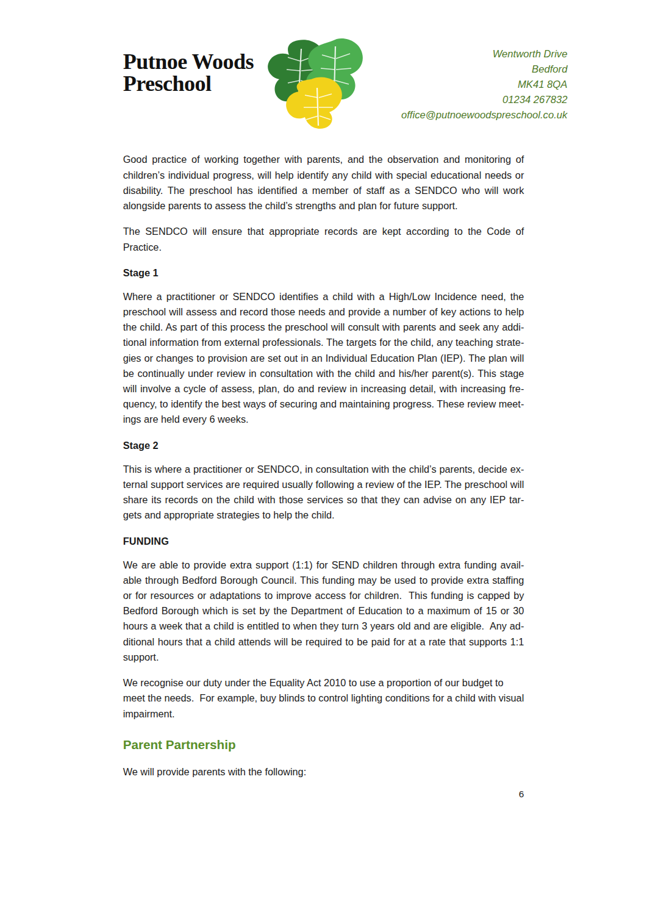Putnoe Woods Preschool
Wentworth Drive
Bedford
MK41 8QA
01234 267832
office@putnoewoodspreschool.co.uk
Good practice of working together with parents, and the observation and monitoring of children’s individual progress, will help identify any child with special educational needs or disability. The preschool has identified a member of staff as a SENDCO who will work alongside parents to assess the child’s strengths and plan for future support.
The SENDCO will ensure that appropriate records are kept according to the Code of Practice.
Stage 1
Where a practitioner or SENDCO identifies a child with a High/Low Incidence need, the preschool will assess and record those needs and provide a number of key actions to help the child. As part of this process the preschool will consult with parents and seek any additional information from external professionals. The targets for the child, any teaching strategies or changes to provision are set out in an Individual Education Plan (IEP). The plan will be continually under review in consultation with the child and his/her parent(s). This stage will involve a cycle of assess, plan, do and review in increasing detail, with increasing frequency, to identify the best ways of securing and maintaining progress. These review meetings are held every 6 weeks.
Stage 2
This is where a practitioner or SENDCO, in consultation with the child’s parents, decide external support services are required usually following a review of the IEP. The preschool will share its records on the child with those services so that they can advise on any IEP targets and appropriate strategies to help the child.
FUNDING
We are able to provide extra support (1:1) for SEND children through extra funding available through Bedford Borough Council. This funding may be used to provide extra staffing or for resources or adaptations to improve access for children. This funding is capped by Bedford Borough which is set by the Department of Education to a maximum of 15 or 30 hours a week that a child is entitled to when they turn 3 years old and are eligible. Any additional hours that a child attends will be required to be paid for at a rate that supports 1:1 support.
We recognise our duty under the Equality Act 2010 to use a proportion of our budget to meet the needs. For example, buy blinds to control lighting conditions for a child with visual impairment.
Parent Partnership
We will provide parents with the following:
6